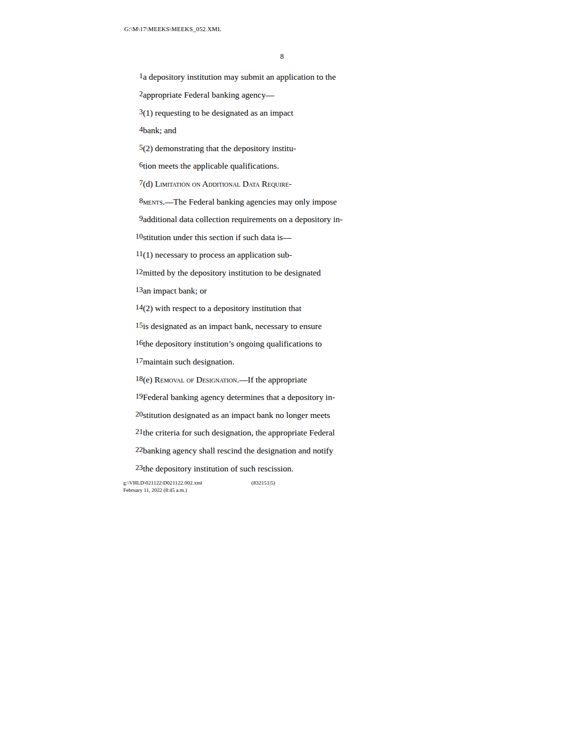G:\M\17\MEEKS\MEEKS_052.XML
8
| 1 | a depository institution may submit an application to the |
| 2 | appropriate Federal banking agency— |
| 3 | (1) requesting to be designated as an impact |
| 4 | bank; and |
| 5 | (2) demonstrating that the depository institu- |
| 6 | tion meets the applicable qualifications. |
| 7 | (d) Limitation on Additional Data Require- |
| 8 | ments .—The Federal banking agencies may only impose |
| 9 | additional data collection requirements on a depository in- |
| 10 | stitution under this section if such data is— |
| 11 | (1) necessary to process an application sub- |
| 12 | mitted by the depository institution to be designated |
| 13 | an impact bank; or |
| 14 | (2) with respect to a depository institution that |
| 15 | is designated as an impact bank, necessary to ensure |
| 16 | the depository institution’s ongoing qualifications to |
| 17 | maintain such designation. |
| 18 | (e) Removal of Designation .—If the appropriate |
| 19 | Federal banking agency determines that a depository in- |
| 20 | stitution designated as an impact bank no longer meets |
| 21 | the criteria for such designation, the appropriate Federal |
| 22 | banking agency shall rescind the designation and notify |
| 23 | the depository institution of such rescission. |
g:\VHLD\021122\D021122.002.xml (832151|5)
February 11, 2022 (8:45 a.m.)